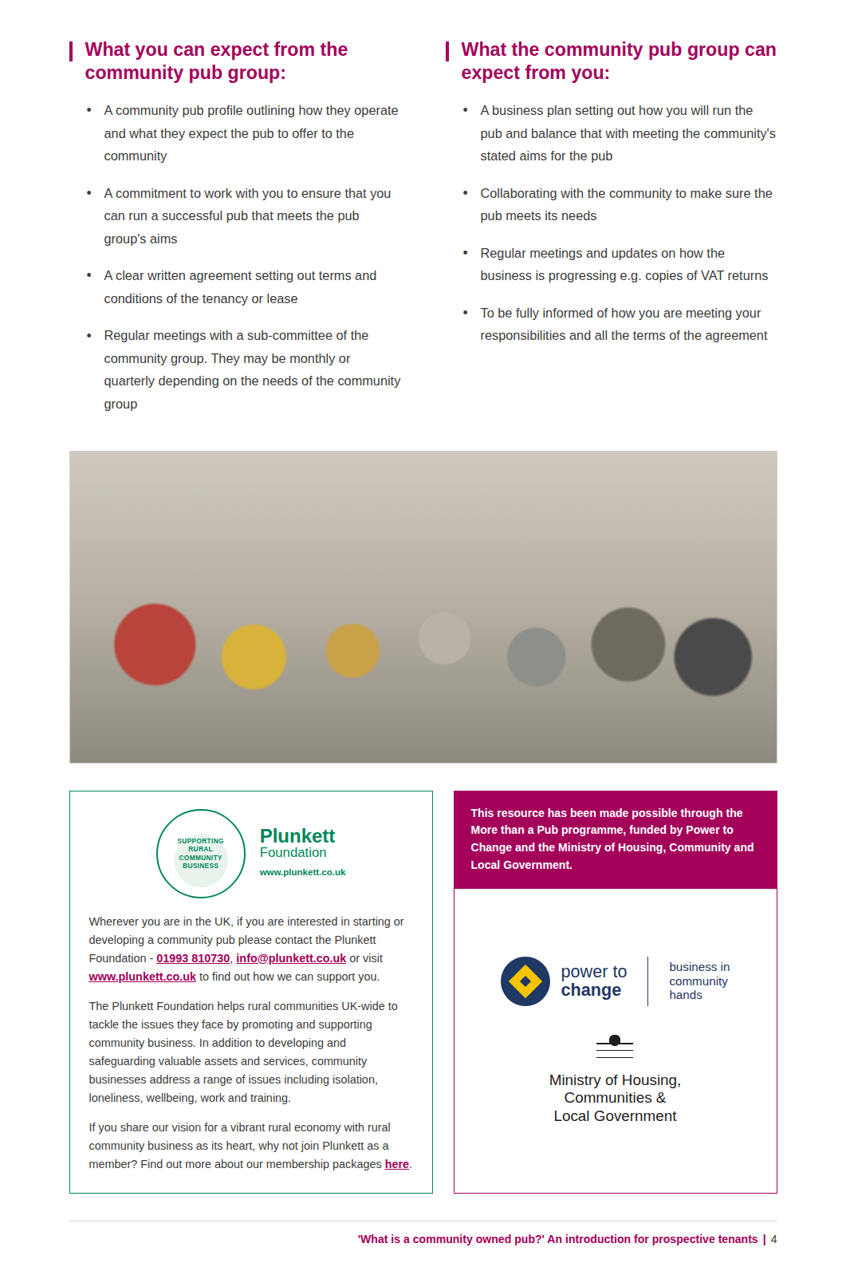What you can expect from the community pub group:
A community pub profile outlining how they operate and what they expect the pub to offer to the community
A commitment to work with you to ensure that you can run a successful pub that meets the pub group's aims
A clear written agreement setting out terms and conditions of the tenancy or lease
Regular meetings with a sub-committee of the community group. They may be monthly or quarterly depending on the needs of the community group
What the community pub group can expect from you:
A business plan setting out how you will run the pub and balance that with meeting the community's stated aims for the pub
Collaborating with the community to make sure the pub meets its needs
Regular meetings and updates on how the business is progressing e.g. copies of VAT returns
To be fully informed of how you are meeting your responsibilities and all the terms of the agreement
Supporting
Rural
Community
Business
Plunkett Foundation www.plunkett.co.uk
Wherever you are in the UK, if you are interested in starting or developing a community pub please contact the Plunkett Foundation - 01993 810730, info@plunkett.co.uk or visit www.plunkett.co.uk to find out how we can support you.
The Plunkett Foundation helps rural communities UK-wide to tackle the issues they face by promoting and supporting community business. In addition to developing and safeguarding valuable assets and services, community businesses address a range of issues including isolation, loneliness, wellbeing, work and training.
If you share our vision for a vibrant rural economy with rural community business as its heart, why not join Plunkett as a member? Find out more about our membership packages here.
This resource has been made possible through the More than a Pub programme, funded by Power to Change and the Ministry of Housing, Community and Local Government.
power tochange
business in
community
hands
Ministry of Housing,
Communities &
Local Government
'What is a community owned pub?' An introduction for prospective tenants|4